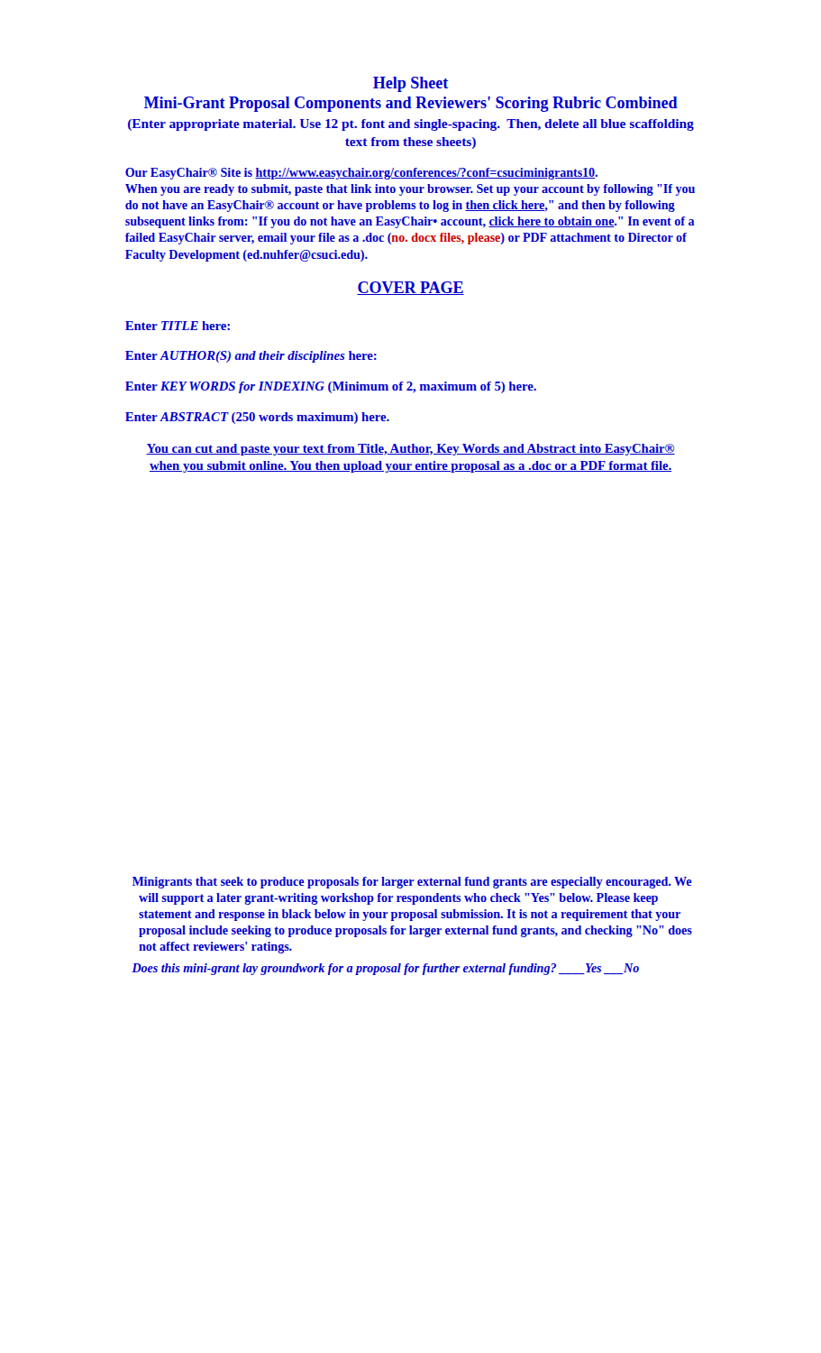Help Sheet
Mini-Grant Proposal Components and Reviewers' Scoring Rubric Combined
(Enter appropriate material. Use 12 pt. font and single-spacing. Then, delete all blue scaffolding text from these sheets)
Our EasyChair® Site is http://www.easychair.org/conferences/?conf=csuciminigrants10.
When you are ready to submit, paste that link into your browser. Set up your account by following "If you do not have an EasyChair® account or have problems to log in then click here," and then by following subsequent links from: "If you do not have an EasyChair• account, click here to obtain one." In event of a failed EasyChair server, email your file as a .doc (no. docx files, please) or PDF attachment to Director of Faculty Development (ed.nuhfer@csuci.edu).
COVER PAGE
Enter TITLE here:
Enter AUTHOR(S) and their disciplines here:
Enter KEY WORDS for INDEXING (Minimum of 2, maximum of 5) here.
Enter ABSTRACT (250 words maximum) here.
You can cut and paste your text from Title, Author, Key Words and Abstract into EasyChair® when you submit online. You then upload your entire proposal as a .doc or a PDF format file.
Minigrants that seek to produce proposals for larger external fund grants are especially encouraged. We will support a later grant-writing workshop for respondents who check "Yes" below. Please keep statement and response in black below in your proposal submission. It is not a requirement that your proposal include seeking to produce proposals for larger external fund grants, and checking "No" does not affect reviewers' ratings.
Does this mini-grant lay groundwork for a proposal for further external funding? ____Yes ___No